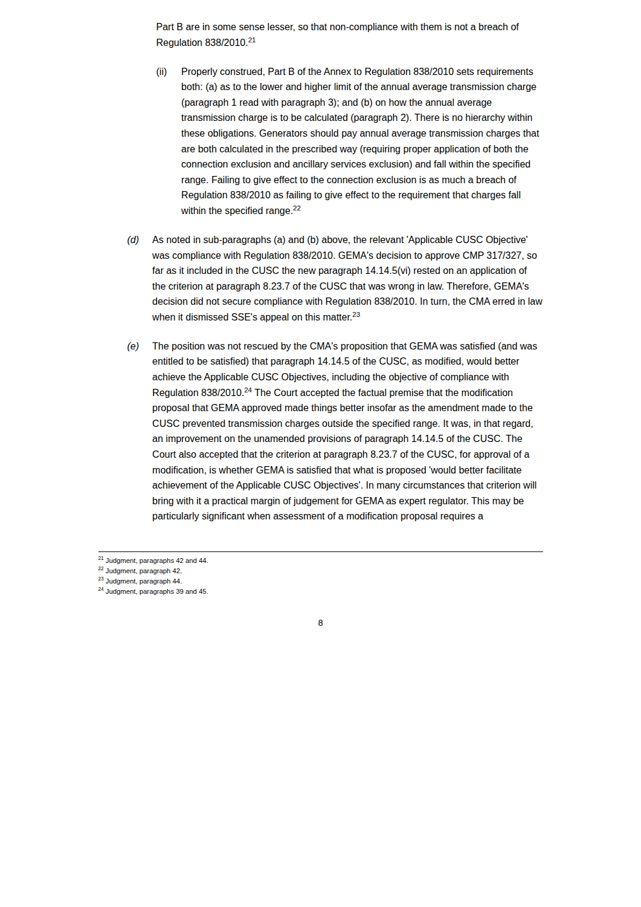Part B are in some sense lesser, so that non-compliance with them is not a breach of Regulation 838/2010.21
(ii)
Properly construed, Part B of the Annex to Regulation 838/2010 sets requirements both: (a) as to the lower and higher limit of the annual average transmission charge (paragraph 1 read with paragraph 3); and (b) on how the annual average transmission charge is to be calculated (paragraph 2). There is no hierarchy within these obligations. Generators should pay annual average transmission charges that are both calculated in the prescribed way (requiring proper application of both the connection exclusion and ancillary services exclusion) and fall within the specified range. Failing to give effect to the connection exclusion is as much a breach of Regulation 838/2010 as failing to give effect to the requirement that charges fall within the specified range.22
(d)
As noted in sub-paragraphs (a) and (b) above, the relevant 'Applicable CUSC Objective' was compliance with Regulation 838/2010. GEMA's decision to approve CMP 317/327, so far as it included in the CUSC the new paragraph 14.14.5(vi) rested on an application of the criterion at paragraph 8.23.7 of the CUSC that was wrong in law. Therefore, GEMA's decision did not secure compliance with Regulation 838/2010. In turn, the CMA erred in law when it dismissed SSE's appeal on this matter.23
(e)
The position was not rescued by the CMA's proposition that GEMA was satisfied (and was entitled to be satisfied) that paragraph 14.14.5 of the CUSC, as modified, would better achieve the Applicable CUSC Objectives, including the objective of compliance with Regulation 838/2010.24 The Court accepted the factual premise that the modification proposal that GEMA approved made things better insofar as the amendment made to the CUSC prevented transmission charges outside the specified range. It was, in that regard, an improvement on the unamended provisions of paragraph 14.14.5 of the CUSC. The Court also accepted that the criterion at paragraph 8.23.7 of the CUSC, for approval of a modification, is whether GEMA is satisfied that what is proposed 'would better facilitate achievement of the Applicable CUSC Objectives'. In many circumstances that criterion will bring with it a practical margin of judgement for GEMA as expert regulator. This may be particularly significant when assessment of a modification proposal requires a
21 Judgment, paragraphs 42 and 44.
22 Judgment, paragraph 42.
23 Judgment, paragraph 44.
24 Judgment, paragraphs 39 and 45.
8